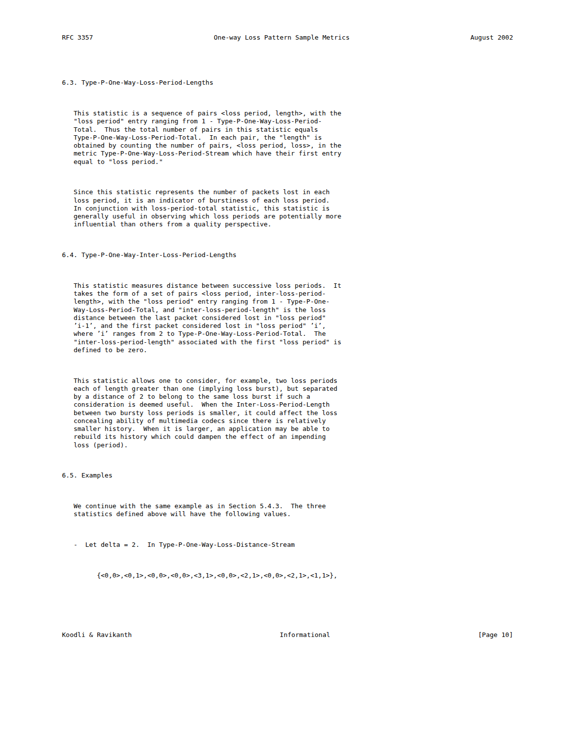RFC 3357 One-way Loss Pattern Sample Metrics August 2002
6.3. Type-P-One-Way-Loss-Period-Lengths
This statistic is a sequence of pairs <loss period, length>, with the "loss period" entry ranging from 1 - Type-P-One-Way-Loss-Period- Total. Thus the total number of pairs in this statistic equals Type-P-One-Way-Loss-Period-Total. In each pair, the "length" is obtained by counting the number of pairs, <loss period, loss>, in the metric Type-P-One-Way-Loss-Period-Stream which have their first entry equal to "loss period."
Since this statistic represents the number of packets lost in each loss period, it is an indicator of burstiness of each loss period. In conjunction with loss-period-total statistic, this statistic is generally useful in observing which loss periods are potentially more influential than others from a quality perspective.
6.4. Type-P-One-Way-Inter-Loss-Period-Lengths
This statistic measures distance between successive loss periods. It takes the form of a set of pairs <loss period, inter-loss-period- length>, with the "loss period" entry ranging from 1 - Type-P-One- Way-Loss-Period-Total, and "inter-loss-period-length" is the loss distance between the last packet considered lost in "loss period" ’i-1’, and the first packet considered lost in "loss period" ’i’, where ’i’ ranges from 2 to Type-P-One-Way-Loss-Period-Total. The "inter-loss-period-length" associated with the first "loss period" is defined to be zero.
This statistic allows one to consider, for example, two loss periods each of length greater than one (implying loss burst), but separated by a distance of 2 to belong to the same loss burst if such a consideration is deemed useful. When the Inter-Loss-Period-Length between two bursty loss periods is smaller, it could affect the loss concealing ability of multimedia codecs since there is relatively smaller history. When it is larger, an application may be able to rebuild its history which could dampen the effect of an impending loss (period).
6.5. Examples
We continue with the same example as in Section 5.4.3. The three statistics defined above will have the following values.
- Let delta = 2. In Type-P-One-Way-Loss-Distance-Stream
{<0,0>,<0,1>,<0,0>,<0,0>,<3,1>,<0,0>,<2,1>,<0,0>,<2,1>,<1,1>},
Koodli & Ravikanth Informational[Page 10]